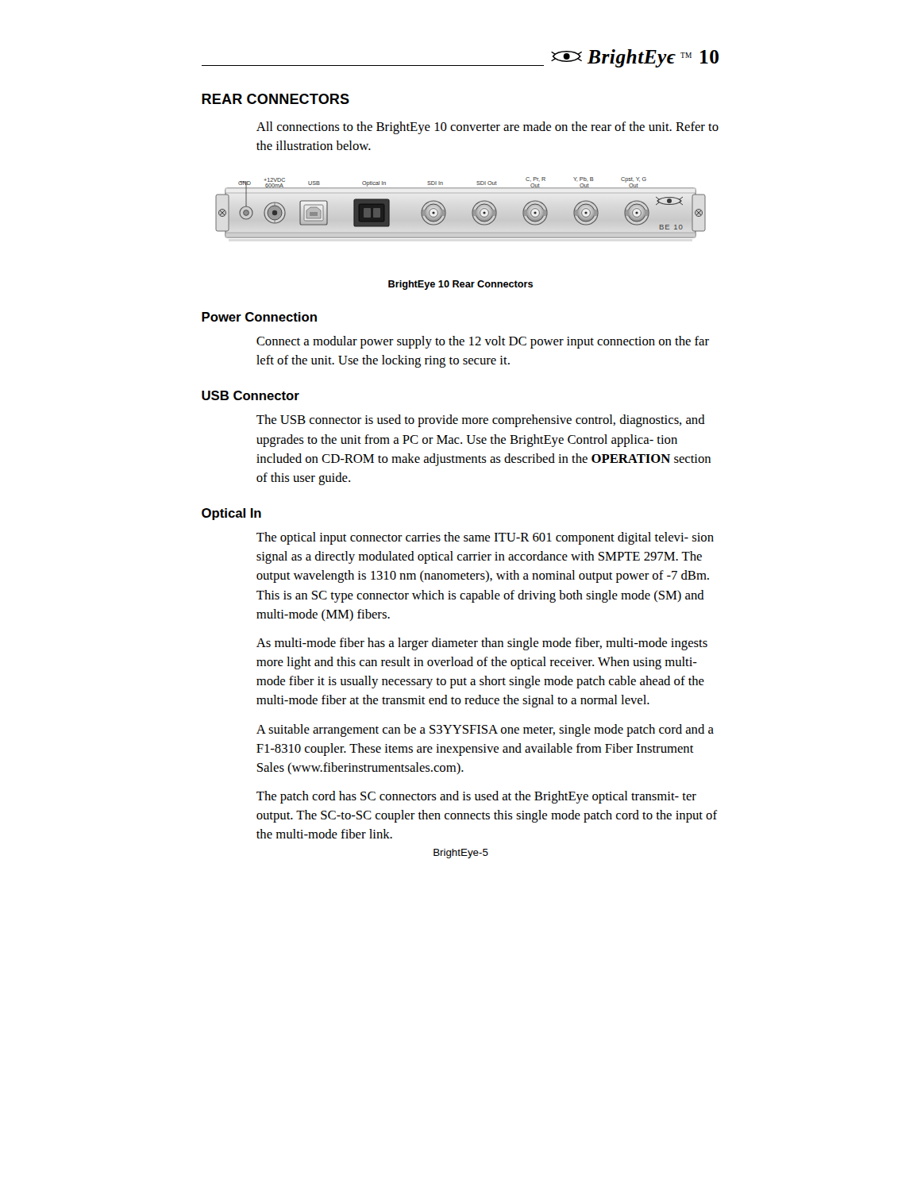BrightEyϵ TM 10
REAR CONNECTORS
All connections to the BrightEye 10 converter are made on the rear of the unit. Refer to the illustration below.
GND +12VDC 600mA USB Optical In SDI In SDI Out C, Pr, R Out Y, Pb, B Out Cpst, Y, G Out BE 10
BrightEye 10 Rear Connectors
Power Connection
Connect a modular power supply to the 12 volt DC power input connection on the far left of the unit. Use the locking ring to secure it.
USB Connector
The USB connector is used to provide more comprehensive control, diagnostics, and upgrades to the unit from a PC or Mac. Use the BrightEye Control applica- tion included on CD-ROM to make adjustments as described in the OPERATION section of this user guide.
Optical In
The optical input connector carries the same ITU-R 601 component digital televi- sion signal as a directly modulated optical carrier in accordance with SMPTE 297M. The output wavelength is 1310 nm (nanometers), with a nominal output power of -7 dBm. This is an SC type connector which is capable of driving both single mode (SM) and multi-mode (MM) fibers.
As multi-mode fiber has a larger diameter than single mode fiber, multi-mode ingests more light and this can result in overload of the optical receiver. When using multi-mode fiber it is usually necessary to put a short single mode patch cable ahead of the multi-mode fiber at the transmit end to reduce the signal to a normal level.
A suitable arrangement can be a S3YYSFISA one meter, single mode patch cord and a F1-8310 coupler. These items are inexpensive and available from Fiber Instrument Sales (www.fiberinstrumentsales.com).
The patch cord has SC connectors and is used at the BrightEye optical transmit- ter output. The SC-to-SC coupler then connects this single mode patch cord to the input of the multi-mode fiber link.
BrightEye-5